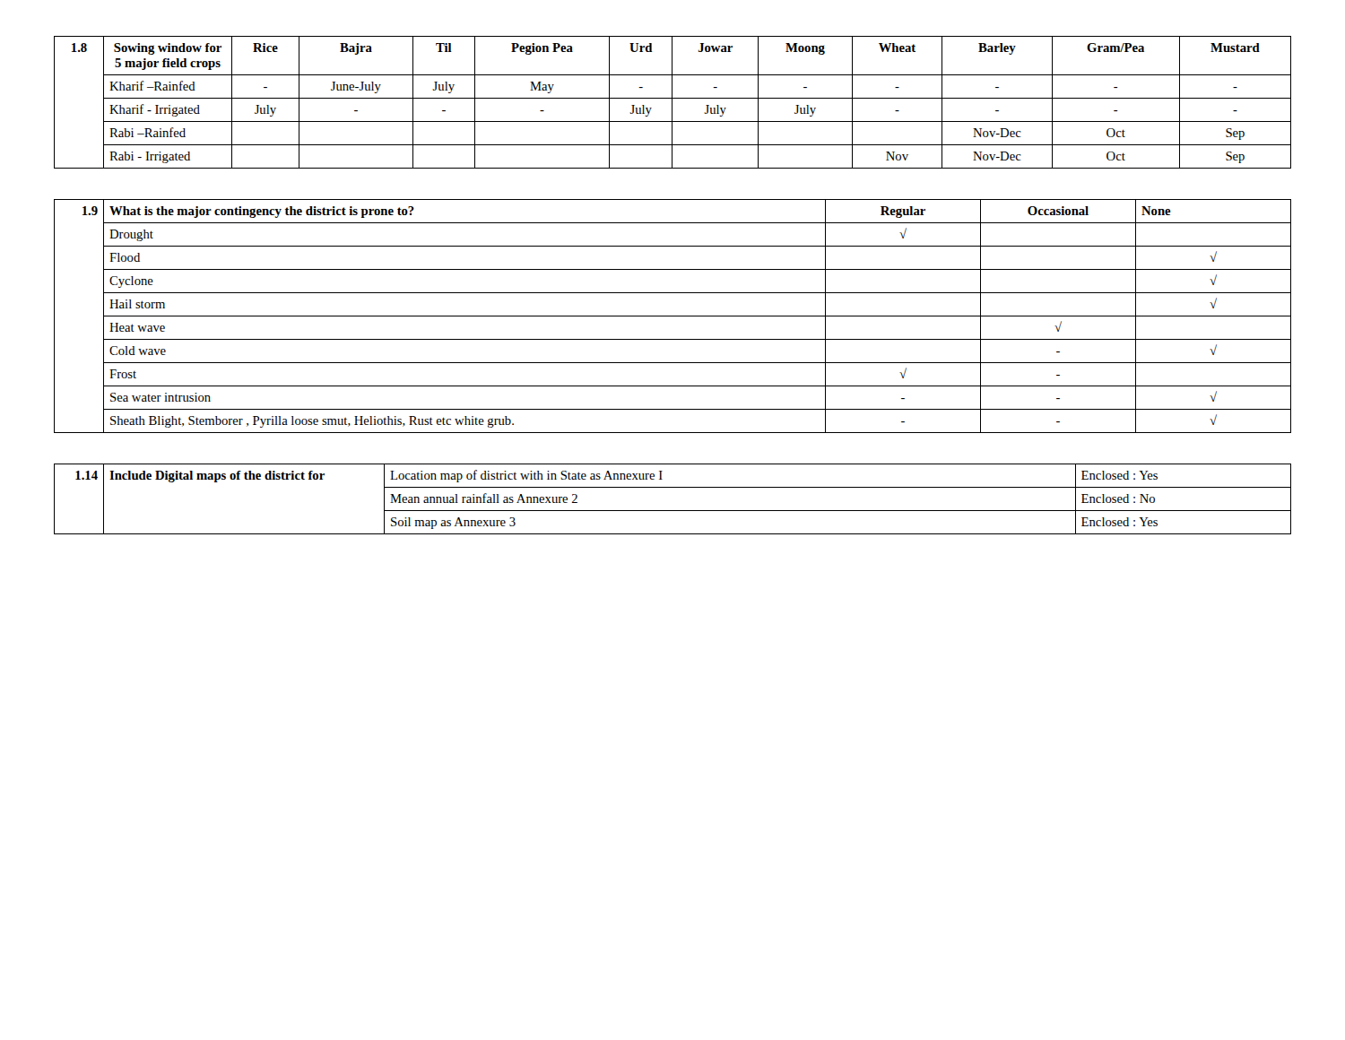| 1.8 | Sowing window for 5 major field crops | Rice | Bajra | Til | Pegion Pea | Urd | Jowar | Moong | Wheat | Barley | Gram/Pea | Mustard |
| Kharif –Rainfed | - | June-July | July | May | - | - | - | - | - | - | - |
| Kharif - Irrigated | July | - | - | - | July | July | July | - | - | - | - |
| Rabi –Rainfed | | | | | | | | | Nov-Dec | Oct | Sep |
| Rabi - Irrigated | | | | | | | | Nov | Nov-Dec | Oct | Sep |
| 1.9 | What is the major contingency the district is prone to? | Regular | Occasional | None |
| Drought | √ | | |
| Flood | | | √ |
| Cyclone | | | √ |
| Hail storm | | | √ |
| Heat wave | | √ | |
| Cold wave | | - | √ |
| Frost | √ | - | |
| Sea water intrusion | - | - | √ |
| Sheath Blight, Stemborer , Pyrilla loose smut, Heliothis, Rust etc white grub. | - | - | √ |
| 1.14 | Include Digital maps of the district for | Location map of district with in State as Annexure I | Enclosed : Yes |
| Mean annual rainfall as Annexure 2 | Enclosed : No |
| Soil map as Annexure 3 | Enclosed : Yes |